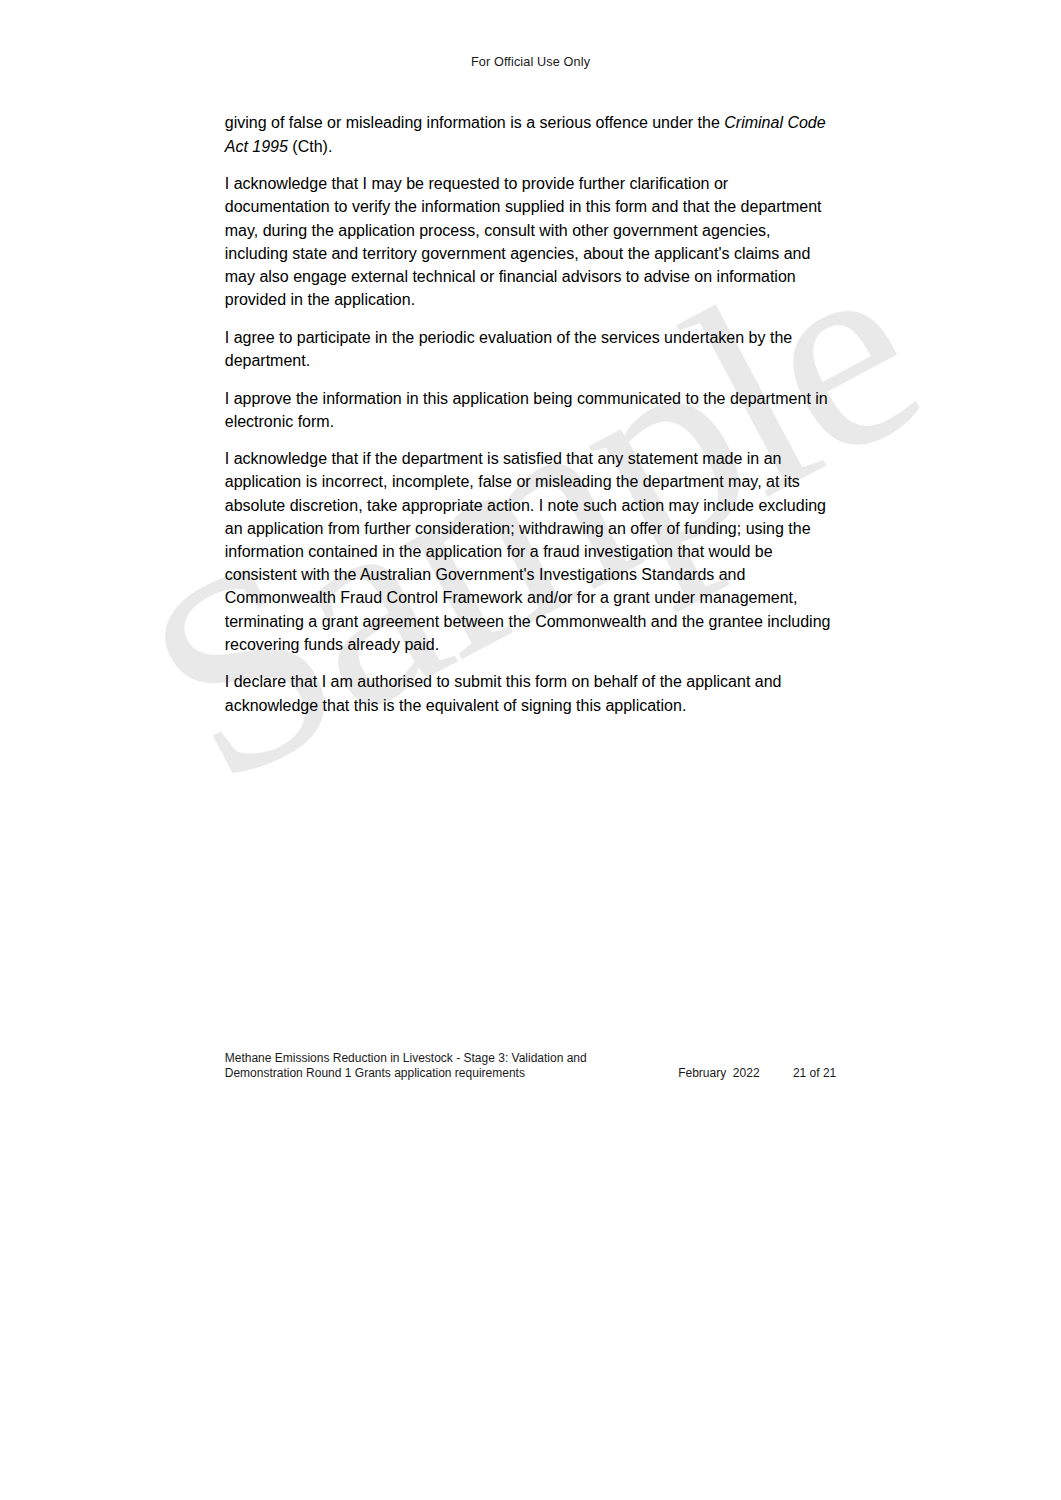For Official Use Only
Sample
giving of false or misleading information is a serious offence under the Criminal Code Act 1995 (Cth).
I acknowledge that I may be requested to provide further clarification or documentation to verify the information supplied in this form and that the department may, during the application process, consult with other government agencies, including state and territory government agencies, about the applicant's claims and may also engage external technical or financial advisors to advise on information provided in the application.
I agree to participate in the periodic evaluation of the services undertaken by the department.
I approve the information in this application being communicated to the department in electronic form.
I acknowledge that if the department is satisfied that any statement made in an application is incorrect, incomplete, false or misleading the department may, at its absolute discretion, take appropriate action. I note such action may include excluding an application from further consideration; withdrawing an offer of funding; using the information contained in the application for a fraud investigation that would be consistent with the Australian Government's Investigations Standards and Commonwealth Fraud Control Framework and/or for a grant under management, terminating a grant agreement between the Commonwealth and the grantee including recovering funds already paid.
I declare that I am authorised to submit this form on behalf of the applicant and acknowledge that this is the equivalent of signing this application.
Methane Emissions Reduction in Livestock - Stage 3: Validation and Demonstration Round 1 Grants application requirements
February 2022 21 of 21